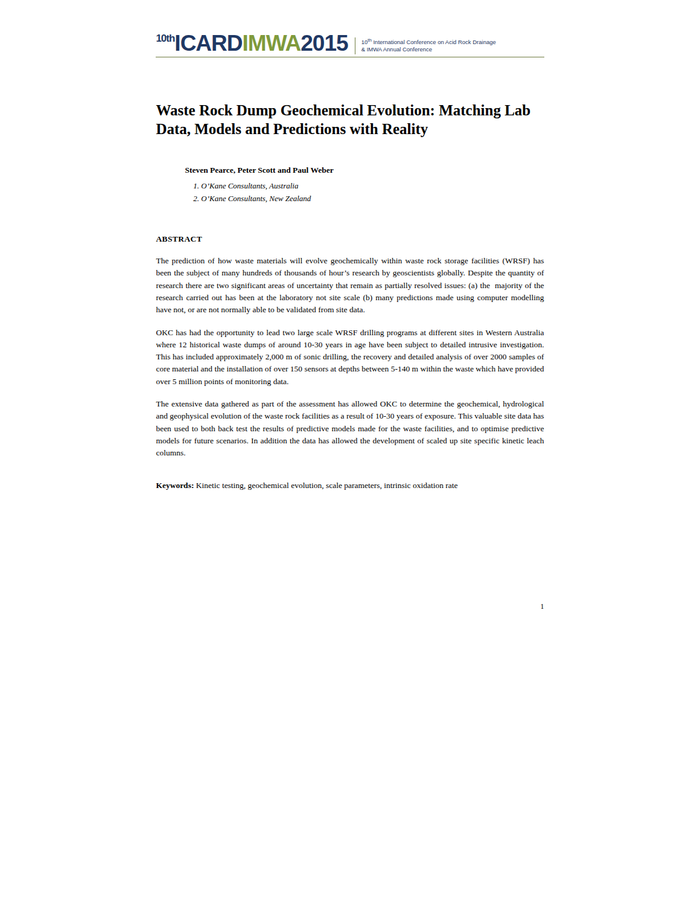10th ICARD IMWA 2015
10th International Conference on Acid Rock Drainage
& IMWA Annual Conference
Waste Rock Dump Geochemical Evolution: Matching Lab Data, Models and Predictions with Reality
Steven Pearce, Peter Scott and Paul Weber
O’Kane Consultants, Australia
O’Kane Consultants, New Zealand
ABSTRACT
The prediction of how waste materials will evolve geochemically within waste rock storage facilities (WRSF) has been the subject of many hundreds of thousands of hour’s research by geoscientists globally. Despite the quantity of research there are two significant areas of uncertainty that remain as partially resolved issues: (a) the majority of the research carried out has been at the laboratory not site scale (b) many predictions made using computer modelling have not, or are not normally able to be validated from site data.
OKC has had the opportunity to lead two large scale WRSF drilling programs at different sites in Western Australia where 12 historical waste dumps of around 10-30 years in age have been subject to detailed intrusive investigation. This has included approximately 2,000 m of sonic drilling, the recovery and detailed analysis of over 2000 samples of core material and the installation of over 150 sensors at depths between 5-140 m within the waste which have provided over 5 million points of monitoring data.
The extensive data gathered as part of the assessment has allowed OKC to determine the geochemical, hydrological and geophysical evolution of the waste rock facilities as a result of 10-30 years of exposure. This valuable site data has been used to both back test the results of predictive models made for the waste facilities, and to optimise predictive models for future scenarios. In addition the data has allowed the development of scaled up site specific kinetic leach columns.
Keywords: Kinetic testing, geochemical evolution, scale parameters, intrinsic oxidation rate
1